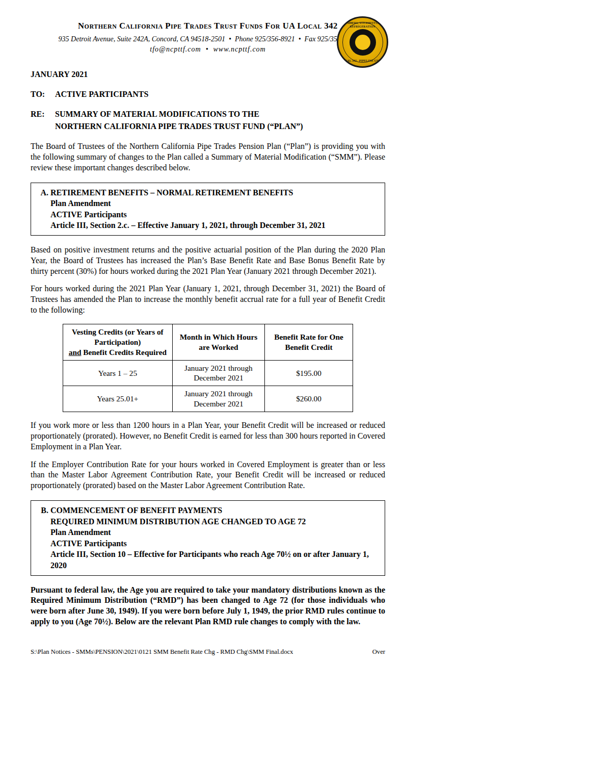PLUMBERS, STEAMFITTERS, REFRIGERATION
UA
LOCAL 342 PIPELINE UNION
Northern California Pipe Trades Trust Funds For UA Local 342
935 Detroit Avenue, Suite 242A, Concord, CA 94518-2501 • Phone 925/356-8921 • Fax 925/356-8938
tfo@ncpttf.com • www.ncpttf.com
JANUARY 2021
TO: ACTIVE PARTICIPANTS
RE: SUMMARY OF MATERIAL MODIFICATIONS TO THE
NORTHERN CALIFORNIA PIPE TRADES TRUST FUND (“PLAN”)
The Board of Trustees of the Northern California Pipe Trades Pension Plan (“Plan”) is providing you with the following summary of changes to the Plan called a Summary of Material Modification (“SMM”). Please review these important changes described below.
RETIREMENT BENEFITS – NORMAL RETIREMENT BENEFITS
Plan Amendment
ACTIVE Participants
Article III, Section 2.c. – Effective January 1, 2021, through December 31, 2021
Based on positive investment returns and the positive actuarial position of the Plan during the 2020 Plan Year, the Board of Trustees has increased the Plan’s Base Benefit Rate and Base Bonus Benefit Rate by thirty percent (30%) for hours worked during the 2021 Plan Year (January 2021 through December 2021).
For hours worked during the 2021 Plan Year (January 1, 2021, through December 31, 2021) the Board of Trustees has amended the Plan to increase the monthly benefit accrual rate for a full year of Benefit Credit to the following:
| Vesting Credits (or Years of Participation) and Benefit Credits Required | Month in Which Hours are Worked | Benefit Rate for One Benefit Credit |
| --- | --- | --- |
| Years 1 – 25 | January 2021 through December 2021 | $195.00 |
| Years 25.01+ | January 2021 through December 2021 | $260.00 |
If you work more or less than 1200 hours in a Plan Year, your Benefit Credit will be increased or reduced proportionately (prorated). However, no Benefit Credit is earned for less than 300 hours reported in Covered Employment in a Plan Year.
If the Employer Contribution Rate for your hours worked in Covered Employment is greater than or less than the Master Labor Agreement Contribution Rate, your Benefit Credit will be increased or reduced proportionately (prorated) based on the Master Labor Agreement Contribution Rate.
COMMENCEMENT OF BENEFIT PAYMENTS
REQUIRED MINIMUM DISTRIBUTION AGE CHANGED TO AGE 72
Plan Amendment
ACTIVE Participants
Article III, Section 10 – Effective for Participants who reach Age 70½ on or after January 1, 2020
Pursuant to federal law, the Age you are required to take your mandatory distributions known as the Required Minimum Distribution (“RMD”) has been changed to Age 72 (for those individuals who were born after June 30, 1949). If you were born before July 1, 1949, the prior RMD rules continue to apply to you (Age 70½). Below are the relevant Plan RMD rule changes to comply with the law.
S:\Plan Notices - SMMs\PENSION\2021\0121 SMM Benefit Rate Chg - RMD Chg\SMM Final.docx Over